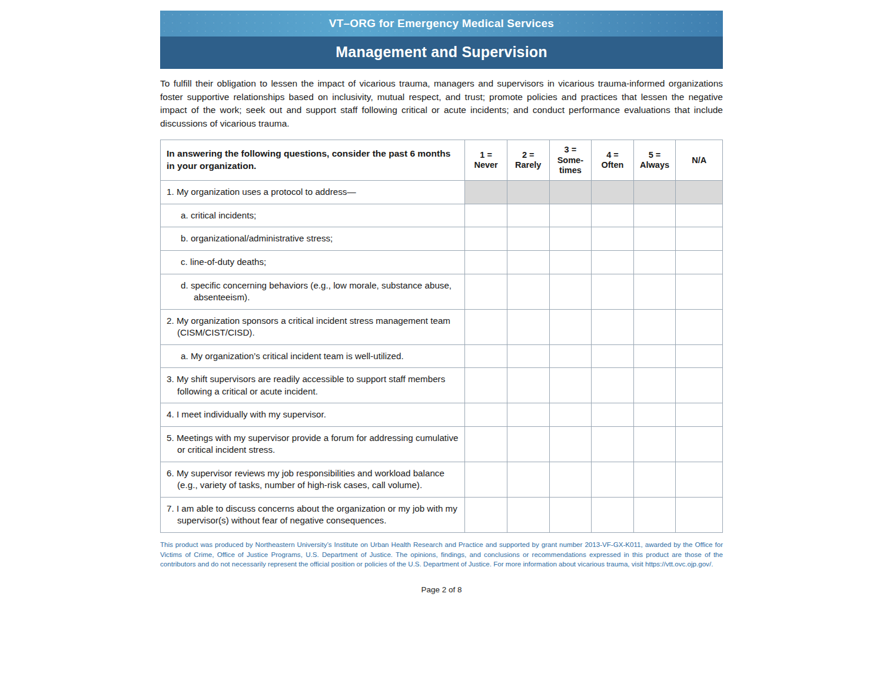VT–ORG for Emergency Medical Services
Management and Supervision
To fulfill their obligation to lessen the impact of vicarious trauma, managers and supervisors in vicarious trauma-informed organizations foster supportive relationships based on inclusivity, mutual respect, and trust; promote policies and practices that lessen the negative impact of the work; seek out and support staff following critical or acute incidents; and conduct performance evaluations that include discussions of vicarious trauma.
| In answering the following questions, consider the past 6 months in your organization. | 1 = Never | 2 = Rarely | 3 = Some- times | 4 = Often | 5 = Always | N/A |
| --- | --- | --- | --- | --- | --- | --- |
| 1. My organization uses a protocol to address— | | | | | | |
| a. critical incidents; | | | | | | |
| b. organizational/administrative stress; | | | | | | |
| c. line-of-duty deaths; | | | | | | |
| d. specific concerning behaviors (e.g., low morale, substance abuse, absenteeism). | | | | | | |
| 2. My organization sponsors a critical incident stress management team (CISM/CIST/CISD). | | | | | | |
| a. My organization’s critical incident team is well-utilized. | | | | | | |
| 3. My shift supervisors are readily accessible to support staff members following a critical or acute incident. | | | | | | |
| 4. I meet individually with my supervisor. | | | | | | |
| 5. Meetings with my supervisor provide a forum for addressing cumulative or critical incident stress. | | | | | | |
| 6. My supervisor reviews my job responsibilities and workload balance (e.g., variety of tasks, number of high-risk cases, call volume). | | | | | | |
| 7. I am able to discuss concerns about the organization or my job with my supervisor(s) without fear of negative consequences. | | | | | | |
This product was produced by Northeastern University’s Institute on Urban Health Research and Practice and supported by grant number 2013-VF-GX-K011, awarded by the Office for Victims of Crime, Office of Justice Programs, U.S. Department of Justice. The opinions, findings, and conclusions or recommendations expressed in this product are those of the contributors and do not necessarily represent the official position or policies of the U.S. Department of Justice. For more information about vicarious trauma, visit https://vtt.ovc.ojp.gov/.
Page 2 of 8